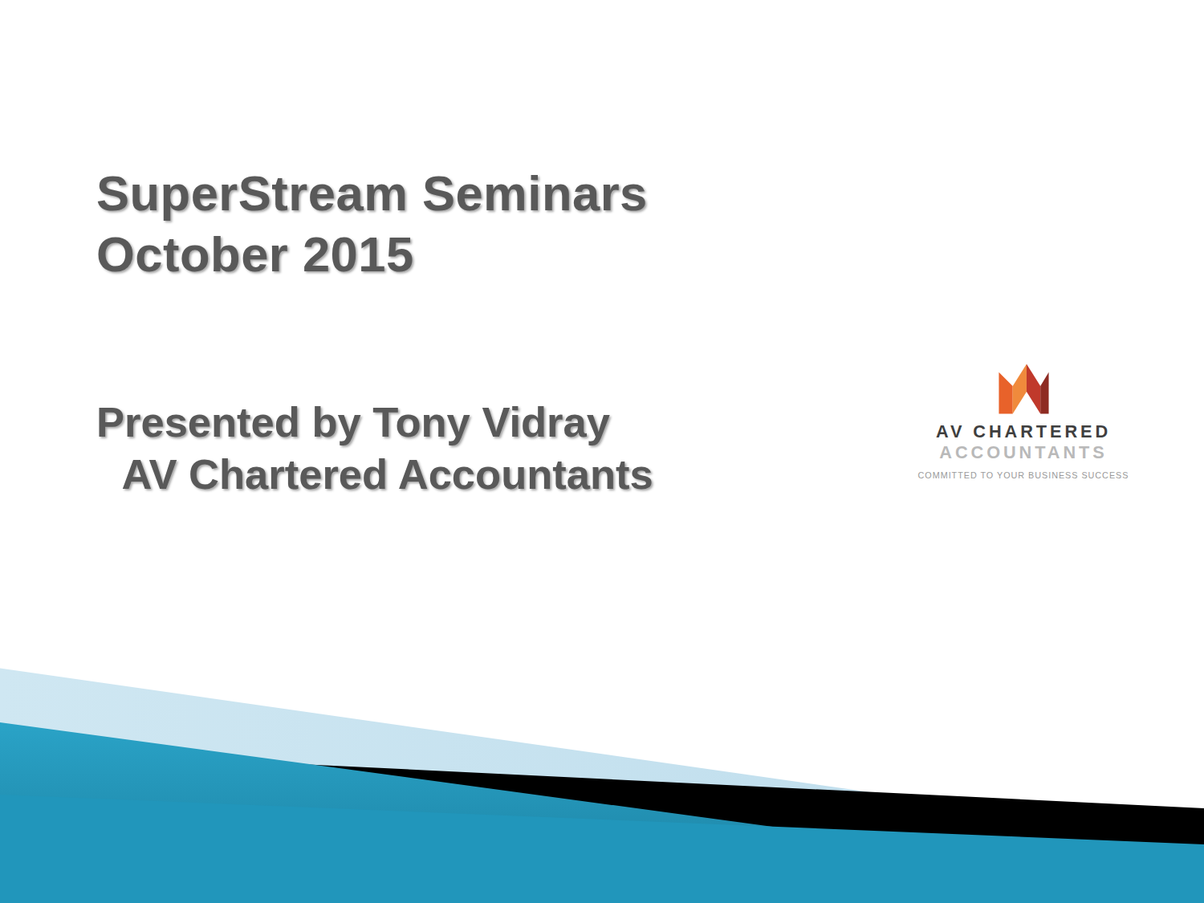SuperStream Seminars
October 2015
Presented by Tony Vidray AV Chartered Accountants
AV CHARTERED
ACCOUNTANTS
COMMITTED TO YOUR BUSINESS SUCCESS